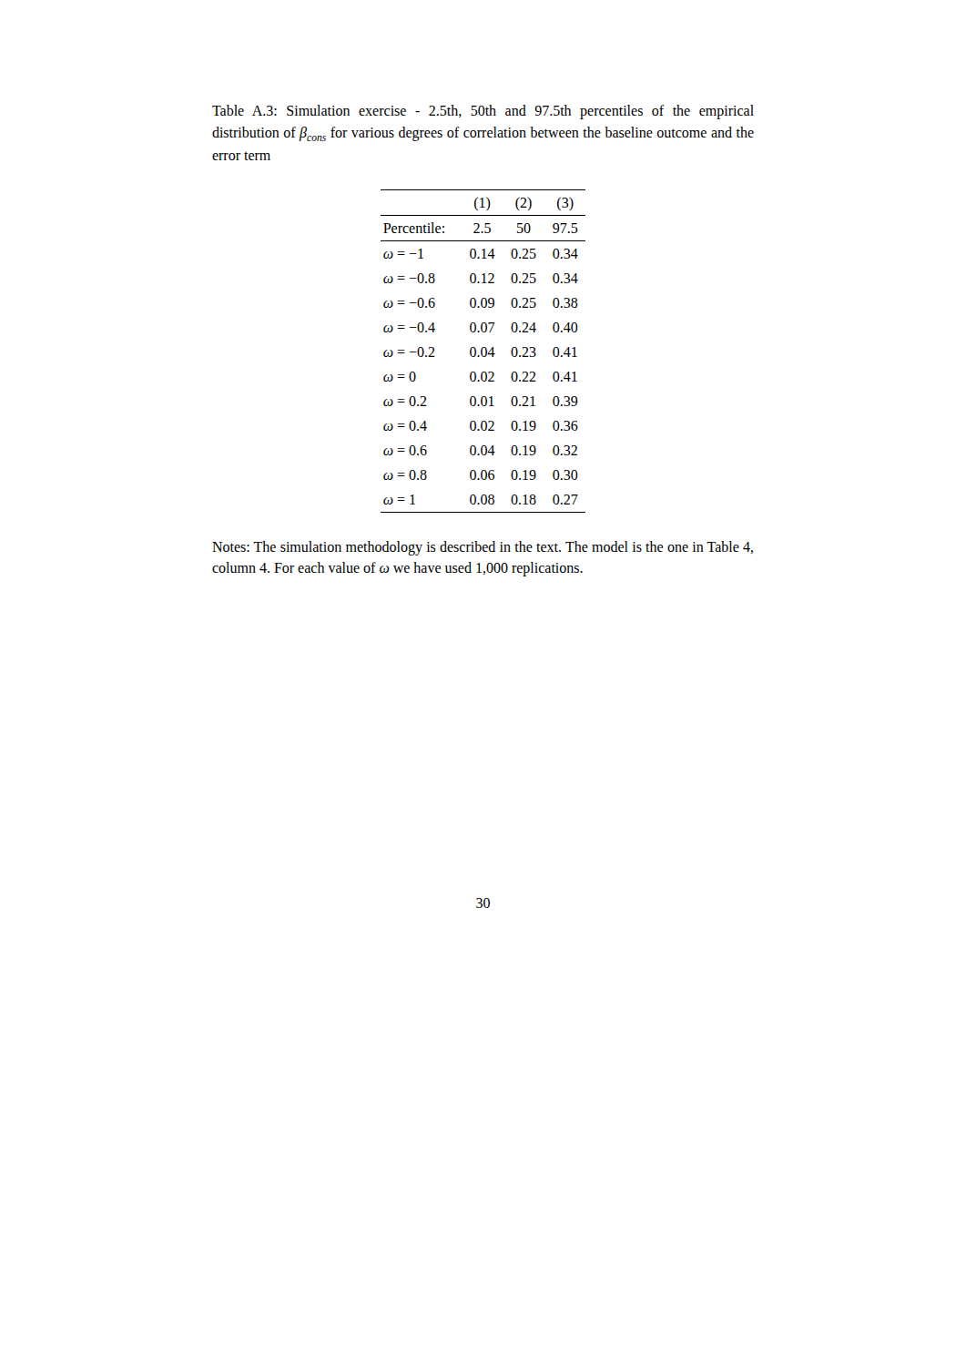Table A.3: Simulation exercise - 2.5th, 50th and 97.5th percentiles of the empirical distribution of βcons for various degrees of correlation between the baseline outcome and the error term
| | (1) | (2) | (3) |
| Percentile: | 2.5 | 50 | 97.5 |
| ω = −1 | 0.14 | 0.25 | 0.34 |
| ω = −0.8 | 0.12 | 0.25 | 0.34 |
| ω = −0.6 | 0.09 | 0.25 | 0.38 |
| ω = −0.4 | 0.07 | 0.24 | 0.40 |
| ω = −0.2 | 0.04 | 0.23 | 0.41 |
| ω = 0 | 0.02 | 0.22 | 0.41 |
| ω = 0.2 | 0.01 | 0.21 | 0.39 |
| ω = 0.4 | 0.02 | 0.19 | 0.36 |
| ω = 0.6 | 0.04 | 0.19 | 0.32 |
| ω = 0.8 | 0.06 | 0.19 | 0.30 |
| ω = 1 | 0.08 | 0.18 | 0.27 |
Notes: The simulation methodology is described in the text. The model is the one in Table 4, column 4. For each value of ω we have used 1,000 replications.
30